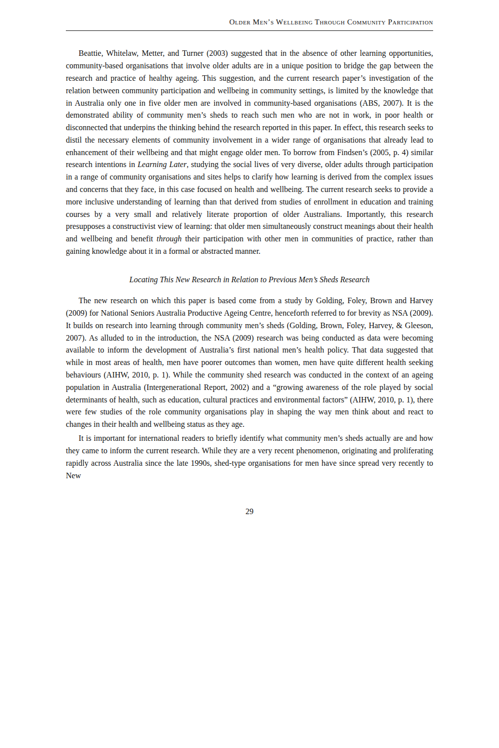Older Men’s Wellbeing Through Community Participation
Beattie, Whitelaw, Metter, and Turner (2003) suggested that in the absence of other learning opportunities, community-based organisations that involve older adults are in a unique position to bridge the gap between the research and practice of healthy ageing. This suggestion, and the current research paper’s investigation of the relation between community participation and wellbeing in community settings, is limited by the knowledge that in Australia only one in five older men are involved in community-based organisations (ABS, 2007). It is the demonstrated ability of community men’s sheds to reach such men who are not in work, in poor health or disconnected that underpins the thinking behind the research reported in this paper. In effect, this research seeks to distil the necessary elements of community involvement in a wider range of organisations that already lead to enhancement of their wellbeing and that might engage older men. To borrow from Findsen’s (2005, p. 4) similar research intentions in Learning Later, studying the social lives of very diverse, older adults through participation in a range of community organisations and sites helps to clarify how learning is derived from the complex issues and concerns that they face, in this case focused on health and wellbeing. The current research seeks to provide a more inclusive understanding of learning than that derived from studies of enrollment in education and training courses by a very small and relatively literate proportion of older Australians. Importantly, this research presupposes a constructivist view of learning: that older men simultaneously construct meanings about their health and wellbeing and benefit through their participation with other men in communities of practice, rather than gaining knowledge about it in a formal or abstracted manner.
Locating This New Research in Relation to Previous Men’s Sheds Research
The new research on which this paper is based come from a study by Golding, Foley, Brown and Harvey (2009) for National Seniors Australia Productive Ageing Centre, henceforth referred to for brevity as NSA (2009). It builds on research into learning through community men’s sheds (Golding, Brown, Foley, Harvey, & Gleeson, 2007). As alluded to in the introduction, the NSA (2009) research was being conducted as data were becoming available to inform the development of Australia’s first national men’s health policy. That data suggested that while in most areas of health, men have poorer outcomes than women, men have quite different health seeking behaviours (AIHW, 2010, p. 1). While the community shed research was conducted in the context of an ageing population in Australia (Intergenerational Report, 2002) and a “growing awareness of the role played by social determinants of health, such as education, cultural practices and environmental factors” (AIHW, 2010, p. 1), there were few studies of the role community organisations play in shaping the way men think about and react to changes in their health and wellbeing status as they age.
It is important for international readers to briefly identify what community men’s sheds actually are and how they came to inform the current research. While they are a very recent phenomenon, originating and proliferating rapidly across Australia since the late 1990s, shed-type organisations for men have since spread very recently to New
29